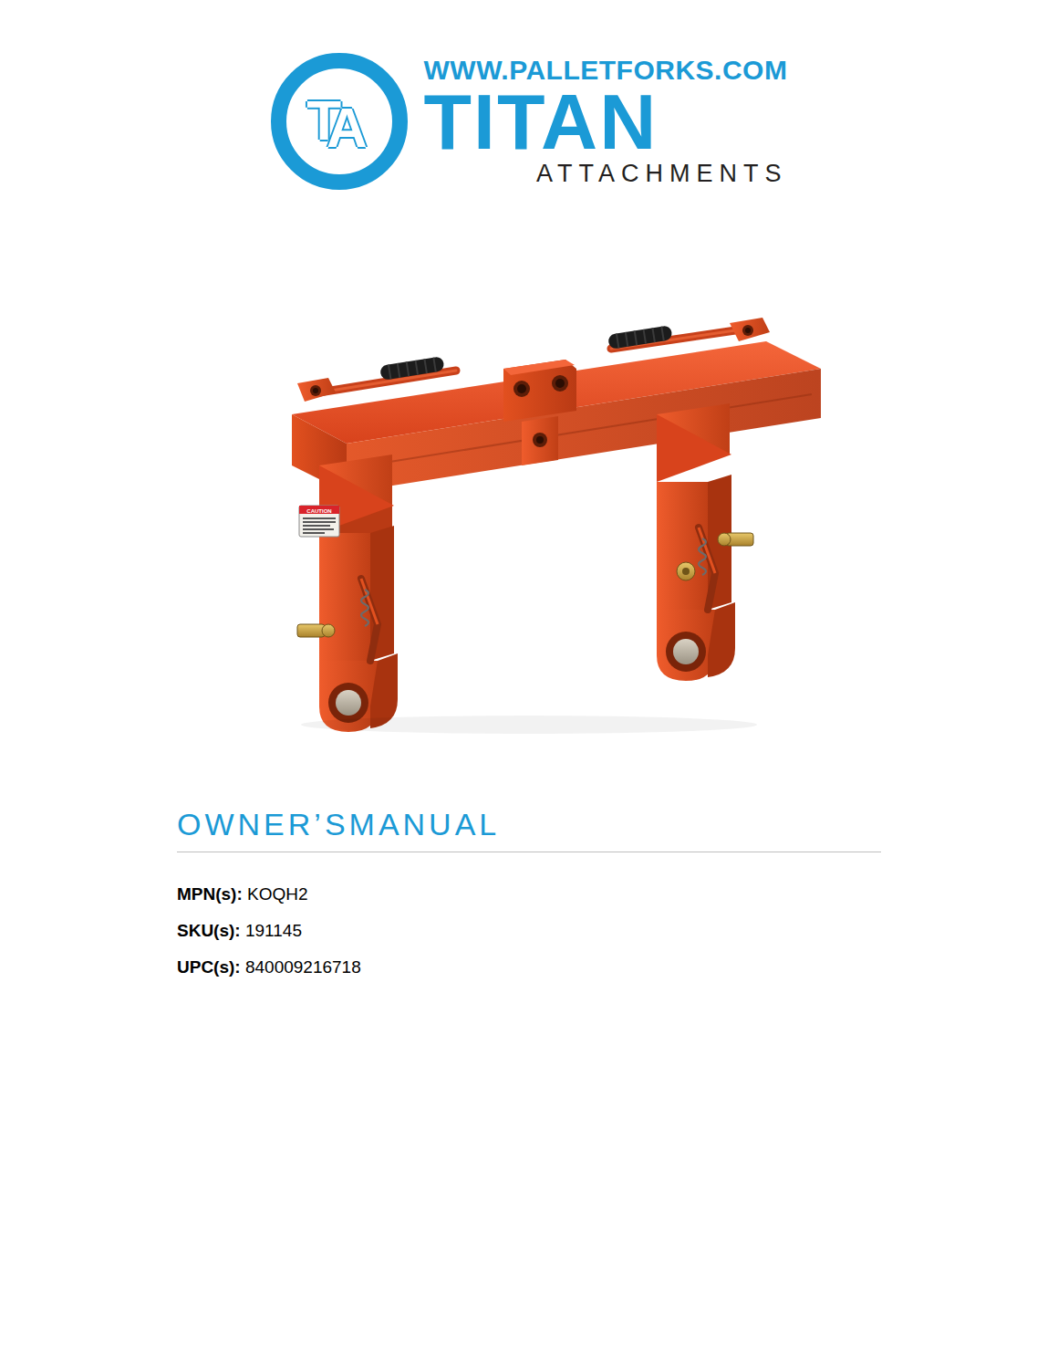TA
WWW.PALLETFORKS.COM
TITAN
ATTACHMENTS
Quick hitch attachment Orange steel category 2 quick hitch frame with two black-gripped release levers, top link mount, and two lower hook jaws with locking pins. CAUTION
OWNER’SMANUAL
MPN(s): KOQH2
SKU(s): 191145
UPC(s): 840009216718